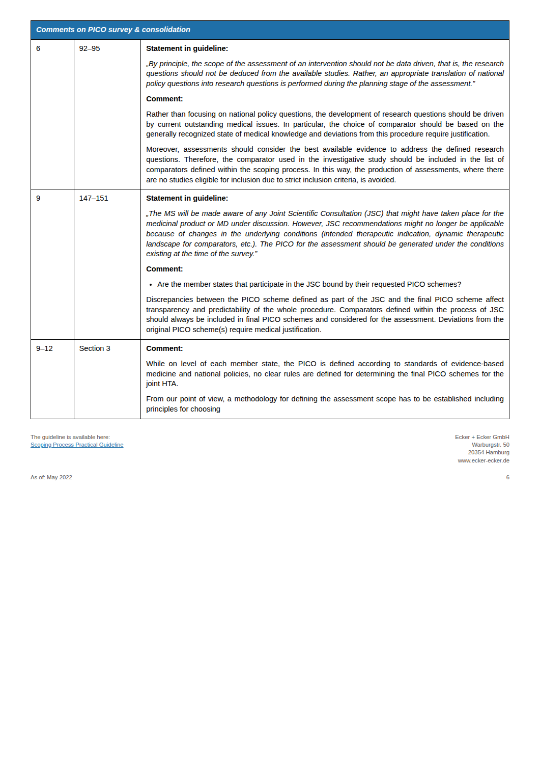Comments on PICO survey & consolidation
| 6 | 92–95 | Statement in guideline: „ By principle, the scope of the assessment of an intervention should not be data driven, that is, the research questions should not be deduced from the available studies. Rather, an appropriate translation of national policy questions into research questions is performed during the planning stage of the assessment .” Comment: Rather than focusing on national policy questions, the development of research questions should be driven by current outstanding medical issues. In particular, the choice of comparator should be based on the generally recognized state of medical knowledge and deviations from this procedure require justification. Moreover, assessments should consider the best available evidence to address the defined research questions. Therefore, the comparator used in the investigative study should be included in the list of comparators defined within the scoping process. In this way, the production of assessments, where there are no studies eligible for inclusion due to strict inclusion criteria, is avoided. |
| 9 | 147–151 | Statement in guideline: „ The MS will be made aware of any Joint Scientific Consultation (JSC) that might have taken place for the medicinal product or MD under discussion. However, JSC recommendations might no longer be applicable because of changes in the underlying conditions (intended therapeutic indication, dynamic therapeutic landscape for comparators, etc.). The PICO for the assessment should be generated under the conditions existing at the time of the survey .” Comment: Are the member states that participate in the JSC bound by their requested PICO schemes? Discrepancies between the PICO scheme defined as part of the JSC and the final PICO scheme affect transparency and predictability of the whole procedure. Comparators defined within the process of JSC should always be included in final PICO schemes and considered for the assessment. Deviations from the original PICO scheme(s) require medical justification. |
| 9–12 | Section 3 | Comment: While on level of each member state, the PICO is defined according to standards of evidence-based medicine and national policies, no clear rules are defined for determining the final PICO schemes for the joint HTA. From our point of view, a methodology for defining the assessment scope has to be established including principles for choosing |
The guideline is available here:
Scoping Process Practical Guideline
Ecker + Ecker GmbH
Warburgstr. 50
20354 Hamburg
www.ecker-ecker.de
As of: May 2022
6